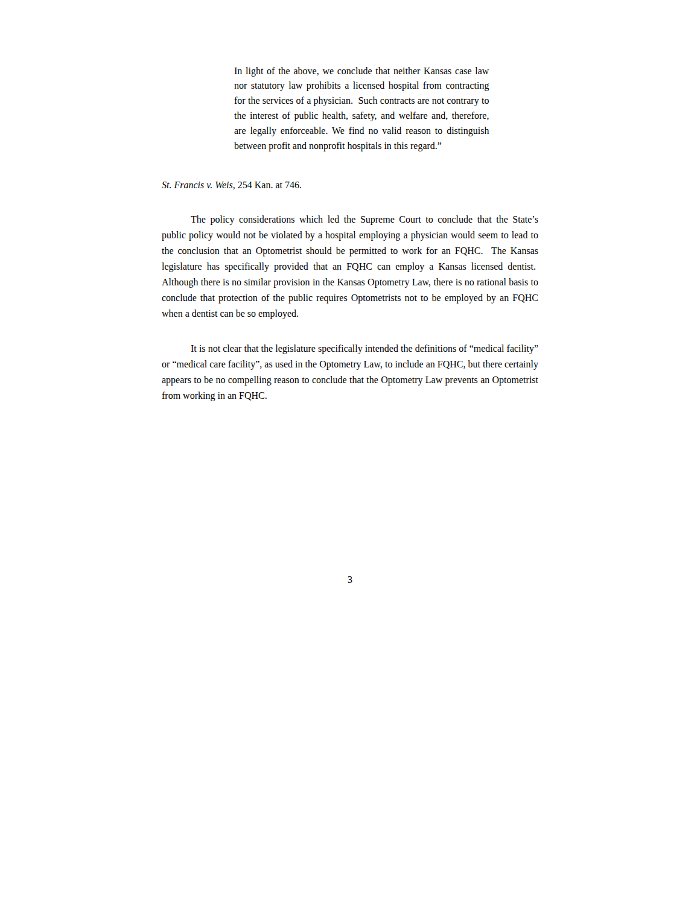In light of the above, we conclude that neither Kansas case law nor statutory law prohibits a licensed hospital from contracting for the services of a physician. Such contracts are not contrary to the interest of public health, safety, and welfare and, therefore, are legally enforceable. We find no valid reason to distinguish between profit and nonprofit hospitals in this regard.”
St. Francis v. Weis, 254 Kan. at 746.
The policy considerations which led the Supreme Court to conclude that the State’s public policy would not be violated by a hospital employing a physician would seem to lead to the conclusion that an Optometrist should be permitted to work for an FQHC. The Kansas legislature has specifically provided that an FQHC can employ a Kansas licensed dentist. Although there is no similar provision in the Kansas Optometry Law, there is no rational basis to conclude that protection of the public requires Optometrists not to be employed by an FQHC when a dentist can be so employed.
It is not clear that the legislature specifically intended the definitions of “medical facility” or “medical care facility”, as used in the Optometry Law, to include an FQHC, but there certainly appears to be no compelling reason to conclude that the Optometry Law prevents an Optometrist from working in an FQHC.
3